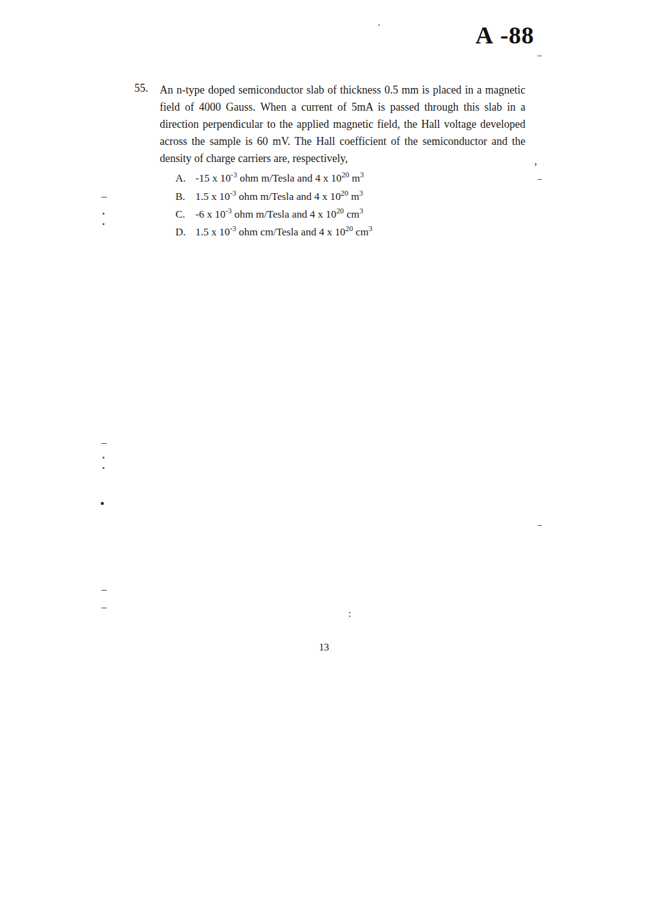A -88
: .
55.
An n-type doped semiconductor slab of thickness 0.5 mm is placed in a magnetic field of 4000 Gauss. When a current of 5mA is passed through this slab in a direction perpendicular to the applied magnetic field, the Hall voltage developed across the sample is 60 mV. The Hall coefficient of the semiconductor and the density of charge carriers are, respectively,
A.-15 x 10-3 ohm m/Tesla and 4 x 1020 m3
B. 1.5 x 10-3 ohm m/Tesla and 4 x 1020 m3
C.-6 x 10-3 ohm m/Tesla and 4 x 1020 cm3
D. 1.5 x 10-3 ohm cm/Tesla and 4 x 1020 cm3
,
13